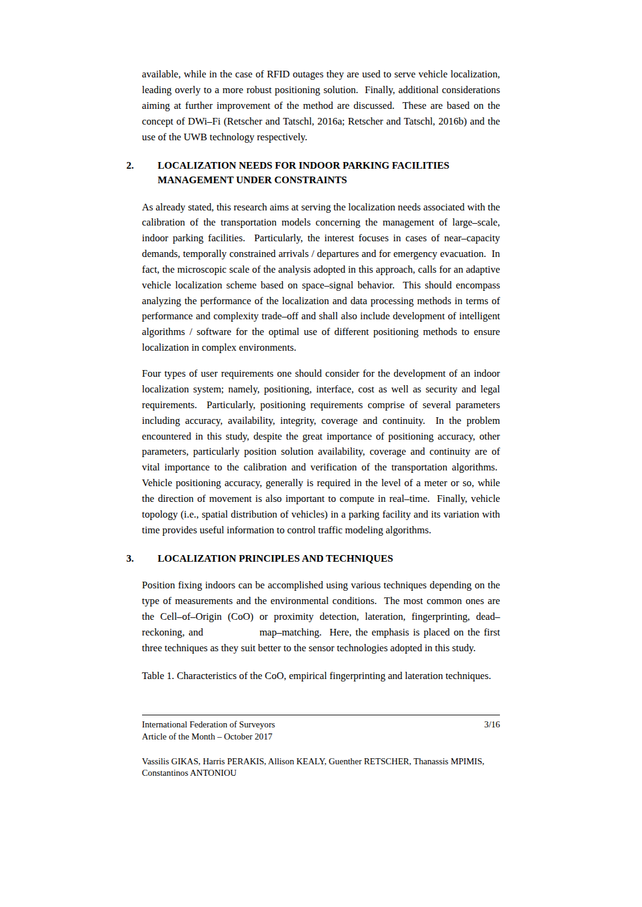available, while in the case of RFID outages they are used to serve vehicle localization, leading overly to a more robust positioning solution. Finally, additional considerations aiming at further improvement of the method are discussed. These are based on the concept of DWi–Fi (Retscher and Tatschl, 2016a; Retscher and Tatschl, 2016b) and the use of the UWB technology respectively.
2. LOCALIZATION NEEDS FOR INDOOR PARKING FACILITIES MANAGEMENT UNDER CONSTRAINTS
As already stated, this research aims at serving the localization needs associated with the calibration of the transportation models concerning the management of large–scale, indoor parking facilities. Particularly, the interest focuses in cases of near–capacity demands, temporally constrained arrivals / departures and for emergency evacuation. In fact, the microscopic scale of the analysis adopted in this approach, calls for an adaptive vehicle localization scheme based on space–signal behavior. This should encompass analyzing the performance of the localization and data processing methods in terms of performance and complexity trade–off and shall also include development of intelligent algorithms / software for the optimal use of different positioning methods to ensure localization in complex environments.
Four types of user requirements one should consider for the development of an indoor localization system; namely, positioning, interface, cost as well as security and legal requirements. Particularly, positioning requirements comprise of several parameters including accuracy, availability, integrity, coverage and continuity. In the problem encountered in this study, despite the great importance of positioning accuracy, other parameters, particularly position solution availability, coverage and continuity are of vital importance to the calibration and verification of the transportation algorithms. Vehicle positioning accuracy, generally is required in the level of a meter or so, while the direction of movement is also important to compute in real–time. Finally, vehicle topology (i.e., spatial distribution of vehicles) in a parking facility and its variation with time provides useful information to control traffic modeling algorithms.
3. LOCALIZATION PRINCIPLES AND TECHNIQUES
Position fixing indoors can be accomplished using various techniques depending on the type of measurements and the environmental conditions. The most common ones are the Cell–of–Origin (CoO) or proximity detection, lateration, fingerprinting, dead–reckoning, and map–matching. Here, the emphasis is placed on the first three techniques as they suit better to the sensor technologies adopted in this study.
Table 1. Characteristics of the CoO, empirical fingerprinting and lateration techniques.
International Federation of Surveyors
Article of the Month – October 2017
3/16
Vassilis GIKAS, Harris PERAKIS, Allison KEALY, Guenther RETSCHER, Thanassis MPIMIS,
Constantinos ANTONIOU